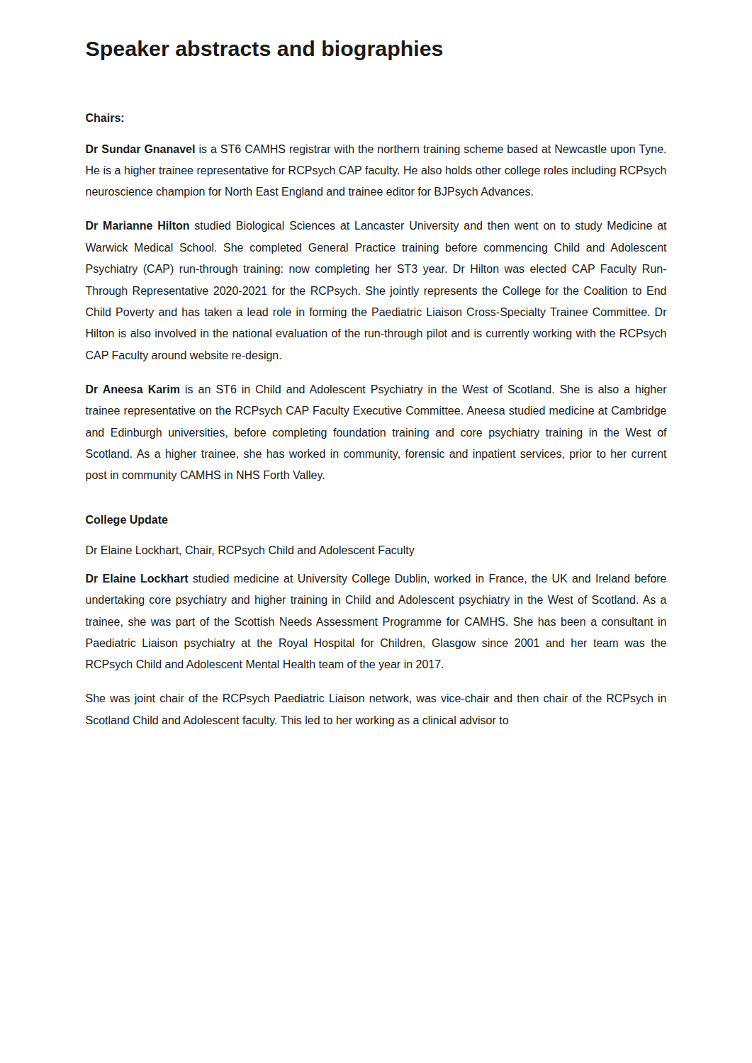Speaker abstracts and biographies
Chairs:
Dr Sundar Gnanavel is a ST6 CAMHS registrar with the northern training scheme based at Newcastle upon Tyne. He is a higher trainee representative for RCPsych CAP faculty. He also holds other college roles including RCPsych neuroscience champion for North East England and trainee editor for BJPsych Advances.
Dr Marianne Hilton studied Biological Sciences at Lancaster University and then went on to study Medicine at Warwick Medical School. She completed General Practice training before commencing Child and Adolescent Psychiatry (CAP) run-through training: now completing her ST3 year. Dr Hilton was elected CAP Faculty Run-Through Representative 2020-2021 for the RCPsych. She jointly represents the College for the Coalition to End Child Poverty and has taken a lead role in forming the Paediatric Liaison Cross-Specialty Trainee Committee. Dr Hilton is also involved in the national evaluation of the run-through pilot and is currently working with the RCPsych CAP Faculty around website re-design.
Dr Aneesa Karim is an ST6 in Child and Adolescent Psychiatry in the West of Scotland. She is also a higher trainee representative on the RCPsych CAP Faculty Executive Committee. Aneesa studied medicine at Cambridge and Edinburgh universities, before completing foundation training and core psychiatry training in the West of Scotland. As a higher trainee, she has worked in community, forensic and inpatient services, prior to her current post in community CAMHS in NHS Forth Valley.
College Update
Dr Elaine Lockhart, Chair, RCPsych Child and Adolescent Faculty
Dr Elaine Lockhart studied medicine at University College Dublin, worked in France, the UK and Ireland before undertaking core psychiatry and higher training in Child and Adolescent psychiatry in the West of Scotland. As a trainee, she was part of the Scottish Needs Assessment Programme for CAMHS. She has been a consultant in Paediatric Liaison psychiatry at the Royal Hospital for Children, Glasgow since 2001 and her team was the RCPsych Child and Adolescent Mental Health team of the year in 2017.
She was joint chair of the RCPsych Paediatric Liaison network, was vice-chair and then chair of the RCPsych in Scotland Child and Adolescent faculty. This led to her working as a clinical advisor to